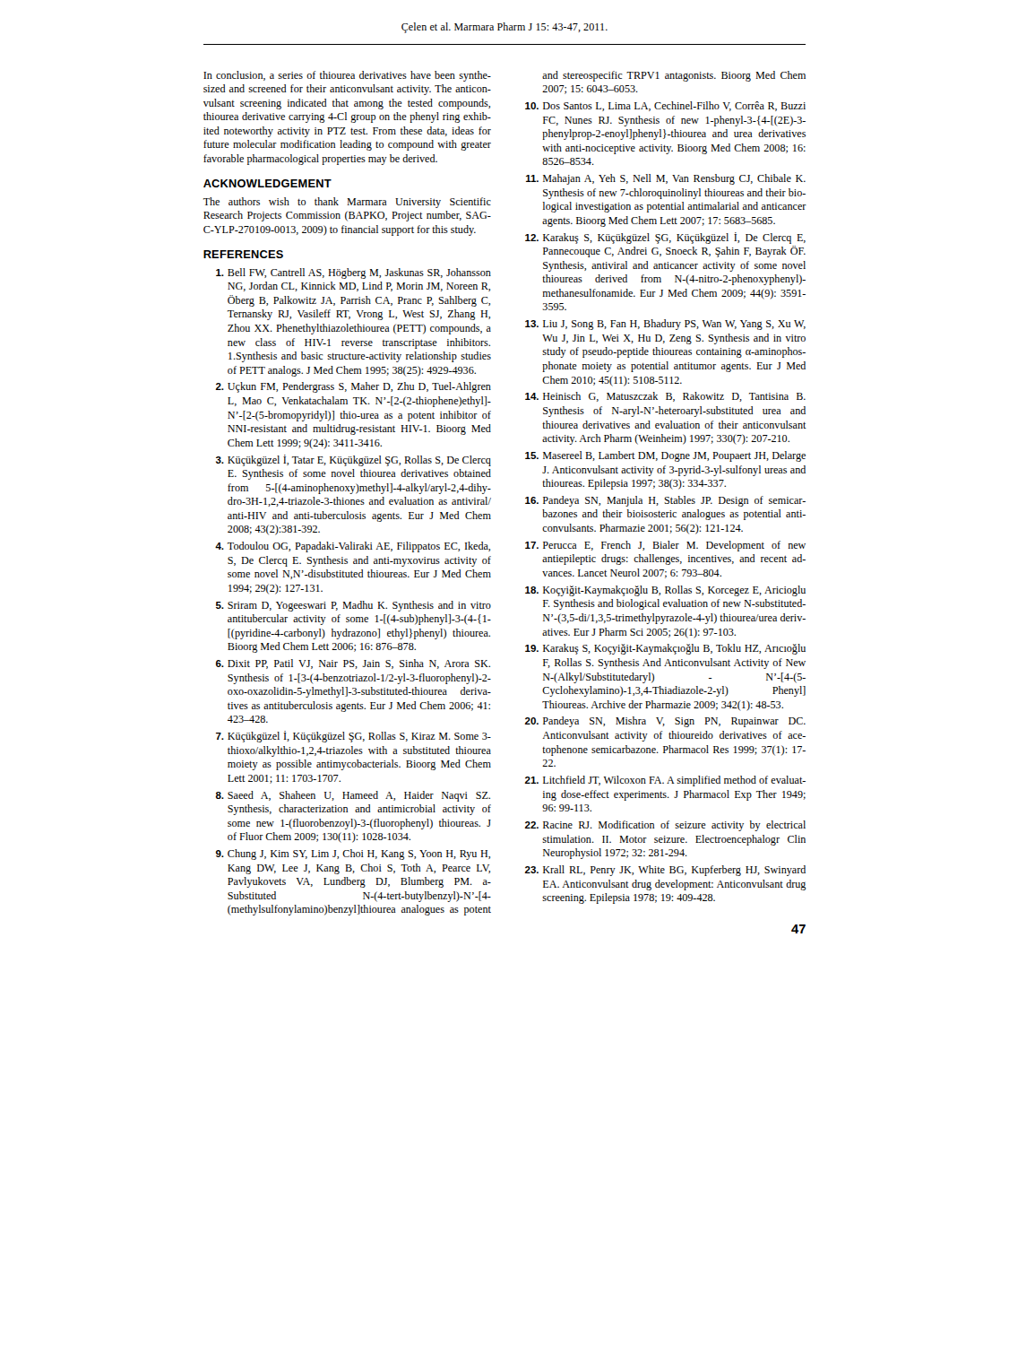Çelen et al. Marmara Pharm J 15: 43-47, 2011.
In conclusion, a series of thiourea derivatives have been synthesized and screened for their anticonvulsant activity. The anticonvulsant screening indicated that among the tested compounds, thiourea derivative carrying 4-Cl group on the phenyl ring exhibited noteworthy activity in PTZ test. From these data, ideas for future molecular modification leading to compound with greater favorable pharmacological properties may be derived.
ACKNOWLEDGEMENT
The authors wish to thank Marmara University Scientific Research Projects Commission (BAPKO, Project number, SAG-C-YLP-270109-0013, 2009) to financial support for this study.
REFERENCES
Bell FW, Cantrell AS, Högberg M, Jaskunas SR, Johansson NG, Jordan CL, Kinnick MD, Lind P, Morin JM, Noreen R, Öberg B, Palkowitz JA, Parrish CA, Pranc P, Sahlberg C, Ternansky RJ, Vasileff RT, Vrong L, West SJ, Zhang H, Zhou XX. Phenethylthiazolethiourea (PETT) compounds, a new class of HIV-1 reverse transcriptase inhibitors. 1.Synthesis and basic structure-activity relationship studies of PETT analogs. J Med Chem 1995; 38(25): 4929-4936.
Uçkun FM, Pendergrass S, Maher D, Zhu D, Tuel-Ahlgren L, Mao C, Venkatachalam TK. N’-[2-(2-thiophene)ethyl]-N’-[2-(5-bromopyridyl)] thio-urea as a potent inhibitor of NNI-resistant and multidrug-resistant HIV-1. Bioorg Med Chem Lett 1999; 9(24): 3411-3416.
Küçükgüzel İ, Tatar E, Küçükgüzel ŞG, Rollas S, De Clercq E. Synthesis of some novel thiourea derivatives obtained from 5-[(4-aminophenoxy)methyl]-4-alkyl/aryl-2,4-dihydro-3H-1,2,4-triazole-3-thiones and evaluation as antiviral/ anti-HIV and anti-tuberculosis agents. Eur J Med Chem 2008; 43(2):381-392.
Todoulou OG, Papadaki-Valiraki AE, Filippatos EC, Ikeda, S, De Clercq E. Synthesis and anti-myxovirus activity of some novel N,N’-disubstituted thioureas. Eur J Med Chem 1994; 29(2): 127-131.
Sriram D, Yogeeswari P, Madhu K. Synthesis and in vitro antitubercular activity of some 1-[(4-sub)phenyl]-3-(4-{1-[(pyridine-4-carbonyl) hydrazono] ethyl}phenyl) thiourea. Bioorg Med Chem Lett 2006; 16: 876–878.
Dixit PP, Patil VJ, Nair PS, Jain S, Sinha N, Arora SK. Synthesis of 1-[3-(4-benzotriazol-1/2-yl-3-fluorophenyl)-2-oxo-oxazolidin-5-ylmethyl]-3-substituted-thiourea derivatives as antituberculosis agents. Eur J Med Chem 2006; 41: 423–428.
Küçükgüzel İ, Küçükgüzel ŞG, Rollas S, Kiraz M. Some 3-thioxo/alkylthio-1,2,4-triazoles with a substituted thiourea moiety as possible antimycobacterials. Bioorg Med Chem Lett 2001; 11: 1703-1707.
Saeed A, Shaheen U, Hameed A, Haider Naqvi SZ. Synthesis, characterization and antimicrobial activity of some new 1-(fluorobenzoyl)-3-(fluorophenyl) thioureas. J of Fluor Chem 2009; 130(11): 1028-1034.
Chung J, Kim SY, Lim J, Choi H, Kang S, Yoon H, Ryu H, Kang DW, Lee J, Kang B, Choi S, Toth A, Pearce LV, Pavlyukovets VA, Lundberg DJ, Blumberg PM. a-Substituted N-(4-tert-butylbenzyl)-N’-[4-(methylsulfonylamino)benzyl]thiourea analogues as potent and stereospecific TRPV1 antagonists. Bioorg Med Chem 2007; 15: 6043–6053.
Dos Santos L, Lima LA, Cechinel-Filho V, Corrêa R, Buzzi FC, Nunes RJ. Synthesis of new 1-phenyl-3-{4-[(2E)-3-phenylprop-2-enoyl]phenyl}-thiourea and urea derivatives with anti-nociceptive activity. Bioorg Med Chem 2008; 16: 8526–8534.
Mahajan A, Yeh S, Nell M, Van Rensburg CJ, Chibale K. Synthesis of new 7-chloroquinolinyl thioureas and their biological investigation as potential antimalarial and anticancer agents. Bioorg Med Chem Lett 2007; 17: 5683–5685.
Karakuş S, Küçükgüzel ŞG, Küçükgüzel İ, De Clercq E, Pannecouque C, Andrei G, Snoeck R, Şahin F, Bayrak ÖF. Synthesis, antiviral and anticancer activity of some novel thioureas derived from N-(4-nitro-2-phenoxyphenyl)-methanesulfonamide. Eur J Med Chem 2009; 44(9): 3591-3595.
Liu J, Song B, Fan H, Bhadury PS, Wan W, Yang S, Xu W, Wu J, Jin L, Wei X, Hu D, Zeng S. Synthesis and in vitro study of pseudo-peptide thioureas containing α-aminophosphonate moiety as potential antitumor agents. Eur J Med Chem 2010; 45(11): 5108-5112.
Heinisch G, Matuszczak B, Rakowitz D, Tantisina B. Synthesis of N-aryl-N’-heteroaryl-substituted urea and thiourea derivatives and evaluation of their anticonvulsant activity. Arch Pharm (Weinheim) 1997; 330(7): 207-210.
Masereel B, Lambert DM, Dogne JM, Poupaert JH, Delarge J. Anticonvulsant activity of 3-pyrid-3-yl-sulfonyl ureas and thioureas. Epilepsia 1997; 38(3): 334-337.
Pandeya SN, Manjula H, Stables JP. Design of semicarbazones and their bioisosteric analogues as potential anticonvulsants. Pharmazie 2001; 56(2): 121-124.
Perucca E, French J, Bialer M. Development of new antiepileptic drugs: challenges, incentives, and recent advances. Lancet Neurol 2007; 6: 793–804.
Koçyiğit-Kaymakçıoğlu B, Rollas S, Korcegez E, Aricioglu F. Synthesis and biological evaluation of new N-substituted-N’-(3,5-di/1,3,5-trimethylpyrazole-4-yl) thiourea/urea derivatives. Eur J Pharm Sci 2005; 26(1): 97-103.
Karakuş S, Koçyiğit-Kaymakçıoğlu B, Toklu HZ, Arıcıoğlu F, Rollas S. Synthesis And Anticonvulsant Activity of New N-(Alkyl/Substitutedaryl) - N’-[4-(5-Cyclohexylamino)-1,3,4-Thiadiazole-2-yl) Phenyl] Thioureas. Archive der Pharmazie 2009; 342(1): 48-53.
Pandeya SN, Mishra V, Sign PN, Rupainwar DC. Anticonvulsant activity of thioureido derivatives of acetophenone semicarbazone. Pharmacol Res 1999; 37(1): 17-22.
Litchfield JT, Wilcoxon FA. A simplified method of evaluating dose-effect experiments. J Pharmacol Exp Ther 1949; 96: 99-113.
Racine RJ. Modification of seizure activity by electrical stimulation. II. Motor seizure. Electroencephalogr Clin Neurophysiol 1972; 32: 281-294.
Krall RL, Penry JK, White BG, Kupferberg HJ, Swinyard EA. Anticonvulsant drug development: Anticonvulsant drug screening. Epilepsia 1978; 19: 409-428.
47